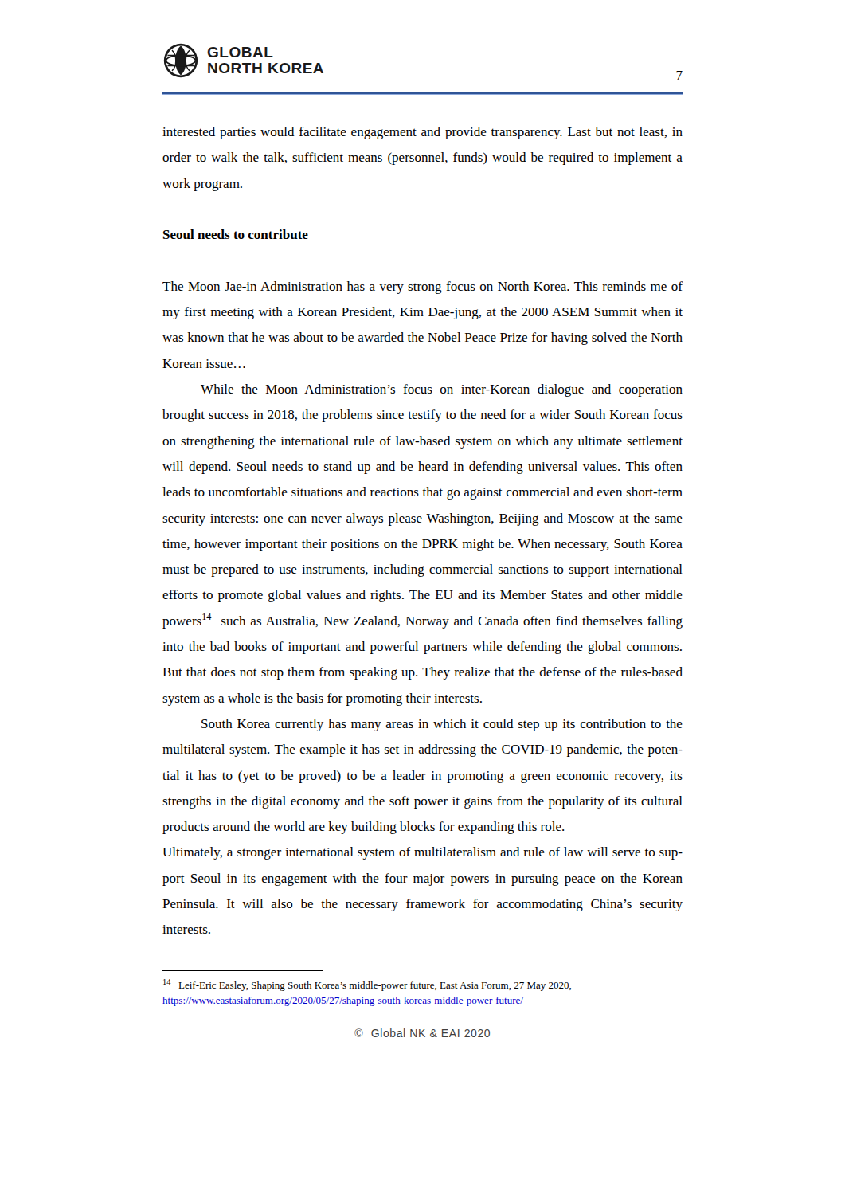GLOBALNORTH KOREA
7
interested parties would facilitate engagement and provide transparency. Last but not least, in order to walk the talk, sufficient means (personnel, funds) would be required to implement a work program.
Seoul needs to contribute
The Moon Jae-in Administration has a very strong focus on North Korea. This reminds me of my first meeting with a Korean President, Kim Dae-jung, at the 2000 ASEM Summit when it was known that he was about to be awarded the Nobel Peace Prize for having solved the North Korean issue…
While the Moon Administration’s focus on inter-Korean dialogue and cooperation brought success in 2018, the problems since testify to the need for a wider South Korean focus on strengthening the international rule of law-based system on which any ultimate settlement will depend. Seoul needs to stand up and be heard in defending universal values. This often leads to uncomfortable situations and reactions that go against commercial and even short-term security interests: one can never always please Washington, Beijing and Moscow at the same time, however important their positions on the DPRK might be. When necessary, South Korea must be prepared to use instruments, including commercial sanctions to support international efforts to promote global values and rights. The EU and its Member States and other middle powers14 such as Australia, New Zealand, Norway and Canada often find themselves falling into the bad books of important and powerful partners while defending the global commons. But that does not stop them from speaking up. They realize that the defense of the rules-based system as a whole is the basis for promoting their interests.
South Korea currently has many areas in which it could step up its contribution to the multilateral system. The example it has set in addressing the COVID-19 pandemic, the potential it has to (yet to be proved) to be a leader in promoting a green economic recovery, its strengths in the digital economy and the soft power it gains from the popularity of its cultural products around the world are key building blocks for expanding this role.
Ultimately, a stronger international system of multilateralism and rule of law will serve to support Seoul in its engagement with the four major powers in pursuing peace on the Korean Peninsula. It will also be the necessary framework for accommodating China’s security interests.
14 Leif-Eric Easley, Shaping South Korea’s middle-power future, East Asia Forum, 27 May 2020,
https://www.eastasiaforum.org/2020/05/27/shaping-south-koreas-middle-power-future/
© Global NK & EAI 2020